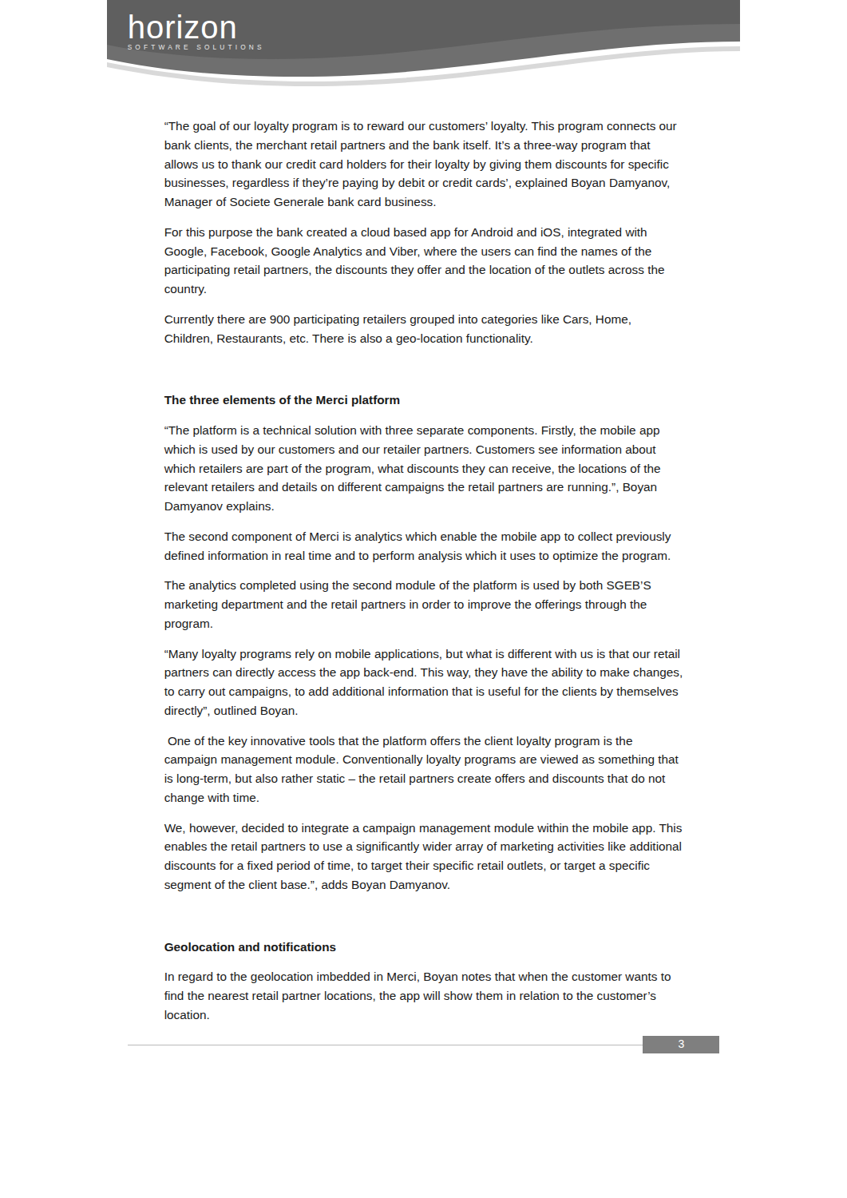horizon software solutions
“The goal of our loyalty program is to reward our customers’ loyalty. This program connects our bank clients, the merchant retail partners and the bank itself. It’s a three-way program that allows us to thank our credit card holders for their loyalty by giving them discounts for specific businesses, regardless if they’re paying by debit or credit cards’, explained Boyan Damyanov, Manager of Societe Generale bank card business.
For this purpose the bank created a cloud based app for Android and iOS, integrated with Google, Facebook, Google Analytics and Viber, where the users can find the names of the participating retail partners, the discounts they offer and the location of the outlets across the country.
Currently there are 900 participating retailers grouped into categories like Cars, Home, Children, Restaurants, etc. There is also a geo-location functionality.
The three elements of the Merci platform
“The platform is a technical solution with three separate components. Firstly, the mobile app which is used by our customers and our retailer partners. Customers see information about which retailers are part of the program, what discounts they can receive, the locations of the relevant retailers and details on different campaigns the retail partners are running.”, Boyan Damyanov explains.
The second component of Merci is analytics which enable the mobile app to collect previously defined information in real time and to perform analysis which it uses to optimize the program.
The analytics completed using the second module of the platform is used by both SGEB’S marketing department and the retail partners in order to improve the offerings through the program.
“Many loyalty programs rely on mobile applications, but what is different with us is that our retail partners can directly access the app back-end. This way, they have the ability to make changes, to carry out campaigns, to add additional information that is useful for the clients by themselves directly”, outlined Boyan.
One of the key innovative tools that the platform offers the client loyalty program is the campaign management module. Conventionally loyalty programs are viewed as something that is long-term, but also rather static – the retail partners create offers and discounts that do not change with time.
We, however, decided to integrate a campaign management module within the mobile app. This enables the retail partners to use a significantly wider array of marketing activities like additional discounts for a fixed period of time, to target their specific retail outlets, or target a specific segment of the client base.”, adds Boyan Damyanov.
Geolocation and notifications
In regard to the geolocation imbedded in Merci, Boyan notes that when the customer wants to find the nearest retail partner locations, the app will show them in relation to the customer’s location.
3